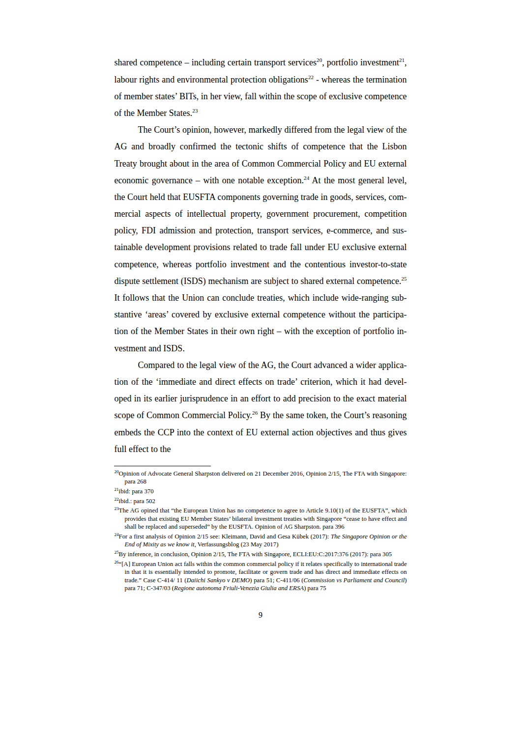shared competence – including certain transport services20, portfolio investment21, labour rights and environmental protection obligations22 - whereas the termination of member states’ BITs, in her view, fall within the scope of exclusive competence of the Member States.23
The Court’s opinion, however, markedly differed from the legal view of the AG and broadly confirmed the tectonic shifts of competence that the Lisbon Treaty brought about in the area of Common Commercial Policy and EU external economic governance – with one notable exception.24 At the most general level, the Court held that EUSFTA components governing trade in goods, services, commercial aspects of intellectual property, government procurement, competition policy, FDI admission and protection, transport services, e-commerce, and sustainable development provisions related to trade fall under EU exclusive external competence, whereas portfolio investment and the contentious investor-to-state dispute settlement (ISDS) mechanism are subject to shared external competence.25 It follows that the Union can conclude treaties, which include wide-ranging substantive ‘areas’ covered by exclusive external competence without the participation of the Member States in their own right – with the exception of portfolio investment and ISDS.
Compared to the legal view of the AG, the Court advanced a wider application of the ‘immediate and direct effects on trade’ criterion, which it had developed in its earlier jurisprudence in an effort to add precision to the exact material scope of Common Commercial Policy.26 By the same token, the Court’s reasoning embeds the CCP into the context of EU external action objectives and thus gives full effect to the
20Opinion of Advocate General Sharpston delivered on 21 December 2016, Opinion 2/15, The FTA with Singapore: para 268
21ibid: para 370
22ibid.: para 502
23The AG opined that “the European Union has no competence to agree to Article 9.10(1) of the EUSFTA”, which provides that existing EU Member States’ bilateral investment treaties with Singapore “cease to have effect and shall be replaced and superseded” by the EUSFTA. Opinion of AG Sharpston. para 396
24For a first analysis of Opinion 2/15 see: Kleimann, David and Gesa Kübek (2017): The Singapore Opinion or the End of Mixity as we know it, Verfassungsblog (23 May 2017)
25By inference, in conclusion, Opinion 2/15, The FTA with Singapore, ECLI:EU:C:2017:376 (2017): para 305
26“[A] European Union act falls within the common commercial policy if it relates specifically to international trade in that it is essentially intended to promote, facilitate or govern trade and has direct and immediate effects on trade.” Case C-414/ 11 (Daiichi Sankyo v DEMO) para 51; C-411/06 (Commission vs Parliament and Council) para 71; C-347/03 (Regione autonoma Friuli-Venezia Giulia and ERSA) para 75
9